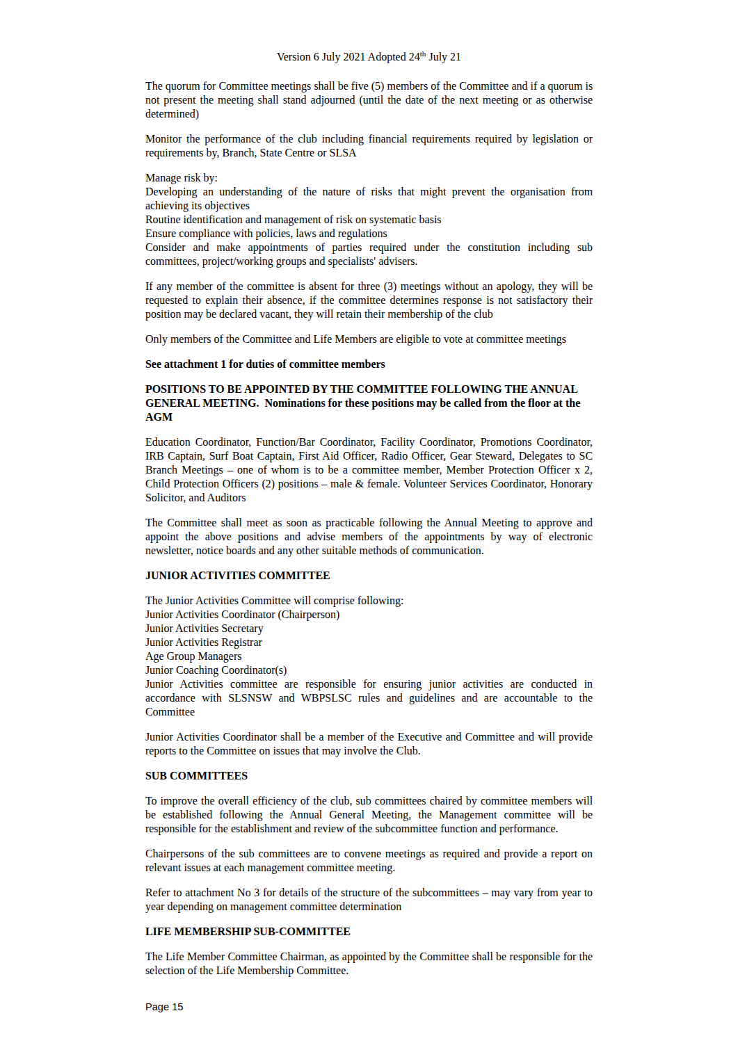Version 6 July 2021 Adopted 24th July 21
The quorum for Committee meetings shall be five (5) members of the Committee and if a quorum is not present the meeting shall stand adjourned (until the date of the next meeting or as otherwise determined)
Monitor the performance of the club including financial requirements required by legislation or requirements by, Branch, State Centre or SLSA
Manage risk by:
Developing an understanding of the nature of risks that might prevent the organisation from achieving its objectives
Routine identification and management of risk on systematic basis
Ensure compliance with policies, laws and regulations
Consider and make appointments of parties required under the constitution including sub committees, project/working groups and specialists' advisers.
If any member of the committee is absent for three (3) meetings without an apology, they will be requested to explain their absence, if the committee determines response is not satisfactory their position may be declared vacant, they will retain their membership of the club
Only members of the Committee and Life Members are eligible to vote at committee meetings
See attachment 1 for duties of committee members
POSITIONS TO BE APPOINTED BY THE COMMITTEE FOLLOWING THE ANNUAL GENERAL MEETING. Nominations for these positions may be called from the floor at the AGM
Education Coordinator, Function/Bar Coordinator, Facility Coordinator, Promotions Coordinator, IRB Captain, Surf Boat Captain, First Aid Officer, Radio Officer, Gear Steward, Delegates to SC Branch Meetings – one of whom is to be a committee member, Member Protection Officer x 2, Child Protection Officers (2) positions – male & female. Volunteer Services Coordinator, Honorary Solicitor, and Auditors
The Committee shall meet as soon as practicable following the Annual Meeting to approve and appoint the above positions and advise members of the appointments by way of electronic newsletter, notice boards and any other suitable methods of communication.
JUNIOR ACTIVITIES COMMITTEE
The Junior Activities Committee will comprise following:
Junior Activities Coordinator (Chairperson)
Junior Activities Secretary
Junior Activities Registrar
Age Group Managers
Junior Coaching Coordinator(s)
Junior Activities committee are responsible for ensuring junior activities are conducted in accordance with SLSNSW and WBPSLSC rules and guidelines and are accountable to the Committee
Junior Activities Coordinator shall be a member of the Executive and Committee and will provide reports to the Committee on issues that may involve the Club.
SUB COMMITTEES
To improve the overall efficiency of the club, sub committees chaired by committee members will be established following the Annual General Meeting, the Management committee will be responsible for the establishment and review of the subcommittee function and performance.
Chairpersons of the sub committees are to convene meetings as required and provide a report on relevant issues at each management committee meeting.
Refer to attachment No 3 for details of the structure of the subcommittees – may vary from year to year depending on management committee determination
LIFE MEMBERSHIP SUB-COMMITTEE
The Life Member Committee Chairman, as appointed by the Committee shall be responsible for the selection of the Life Membership Committee.
Page 15